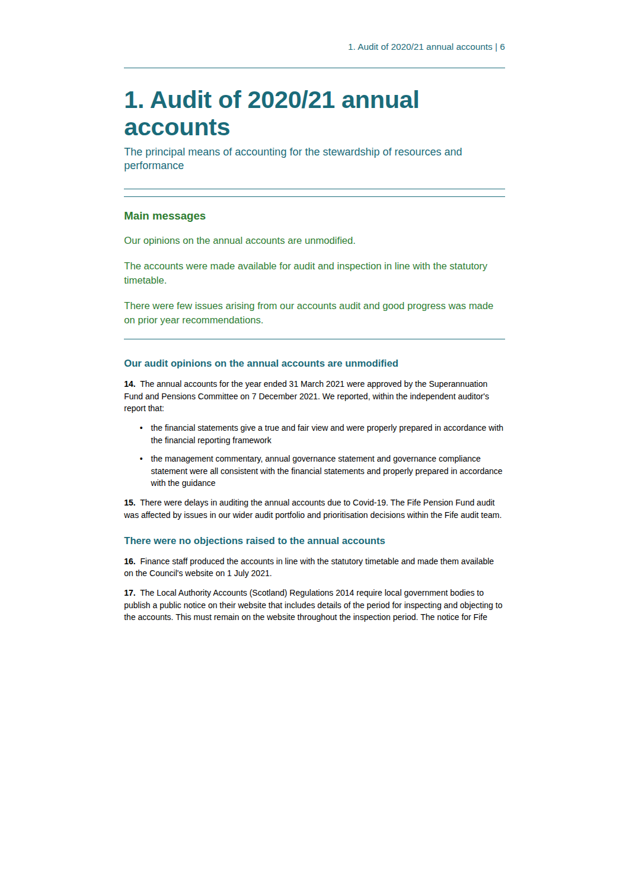1. Audit of 2020/21 annual accounts | 6
1. Audit of 2020/21 annual accounts
The principal means of accounting for the stewardship of resources and performance
Main messages
Our opinions on the annual accounts are unmodified.
The accounts were made available for audit and inspection in line with the statutory timetable.
There were few issues arising from our accounts audit and good progress was made on prior year recommendations.
Our audit opinions on the annual accounts are unmodified
14. The annual accounts for the year ended 31 March 2021 were approved by the Superannuation Fund and Pensions Committee on 7 December 2021. We reported, within the independent auditor's report that:
the financial statements give a true and fair view and were properly prepared in accordance with the financial reporting framework
the management commentary, annual governance statement and governance compliance statement were all consistent with the financial statements and properly prepared in accordance with the guidance
15. There were delays in auditing the annual accounts due to Covid-19. The Fife Pension Fund audit was affected by issues in our wider audit portfolio and prioritisation decisions within the Fife audit team.
There were no objections raised to the annual accounts
16. Finance staff produced the accounts in line with the statutory timetable and made them available on the Council's website on 1 July 2021.
17. The Local Authority Accounts (Scotland) Regulations 2014 require local government bodies to publish a public notice on their website that includes details of the period for inspecting and objecting to the accounts. This must remain on the website throughout the inspection period. The notice for Fife